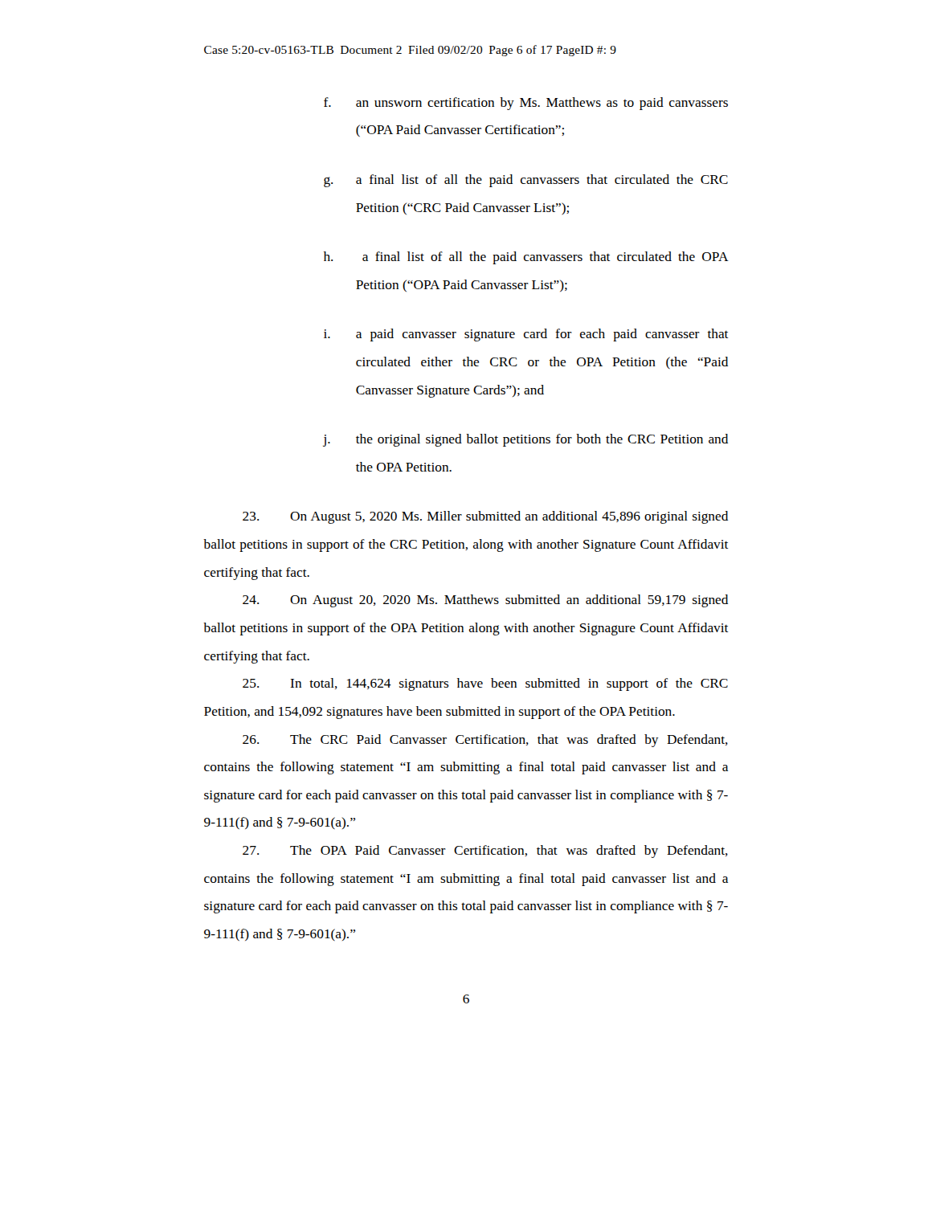Case 5:20-cv-05163-TLB Document 2 Filed 09/02/20 Page 6 of 17 PageID #: 9
f. an unsworn certification by Ms. Matthews as to paid canvassers (“OPA Paid Canvasser Certification”;
g. a final list of all the paid canvassers that circulated the CRC Petition (“CRC Paid Canvasser List”);
h. a final list of all the paid canvassers that circulated the OPA Petition (“OPA Paid Canvasser List”);
i. a paid canvasser signature card for each paid canvasser that circulated either the CRC or the OPA Petition (the “Paid Canvasser Signature Cards”); and
j. the original signed ballot petitions for both the CRC Petition and the OPA Petition.
23. On August 5, 2020 Ms. Miller submitted an additional 45,896 original signed ballot petitions in support of the CRC Petition, along with another Signature Count Affidavit certifying that fact.
24. On August 20, 2020 Ms. Matthews submitted an additional 59,179 signed ballot petitions in support of the OPA Petition along with another Signagure Count Affidavit certifying that fact.
25. In total, 144,624 signaturs have been submitted in support of the CRC Petition, and 154,092 signatures have been submitted in support of the OPA Petition.
26. The CRC Paid Canvasser Certification, that was drafted by Defendant, contains the following statement “I am submitting a final total paid canvasser list and a signature card for each paid canvasser on this total paid canvasser list in compliance with § 7-9-111(f) and § 7-9-601(a).”
27. The OPA Paid Canvasser Certification, that was drafted by Defendant, contains the following statement “I am submitting a final total paid canvasser list and a signature card for each paid canvasser on this total paid canvasser list in compliance with § 7-9-111(f) and § 7-9-601(a).”
6